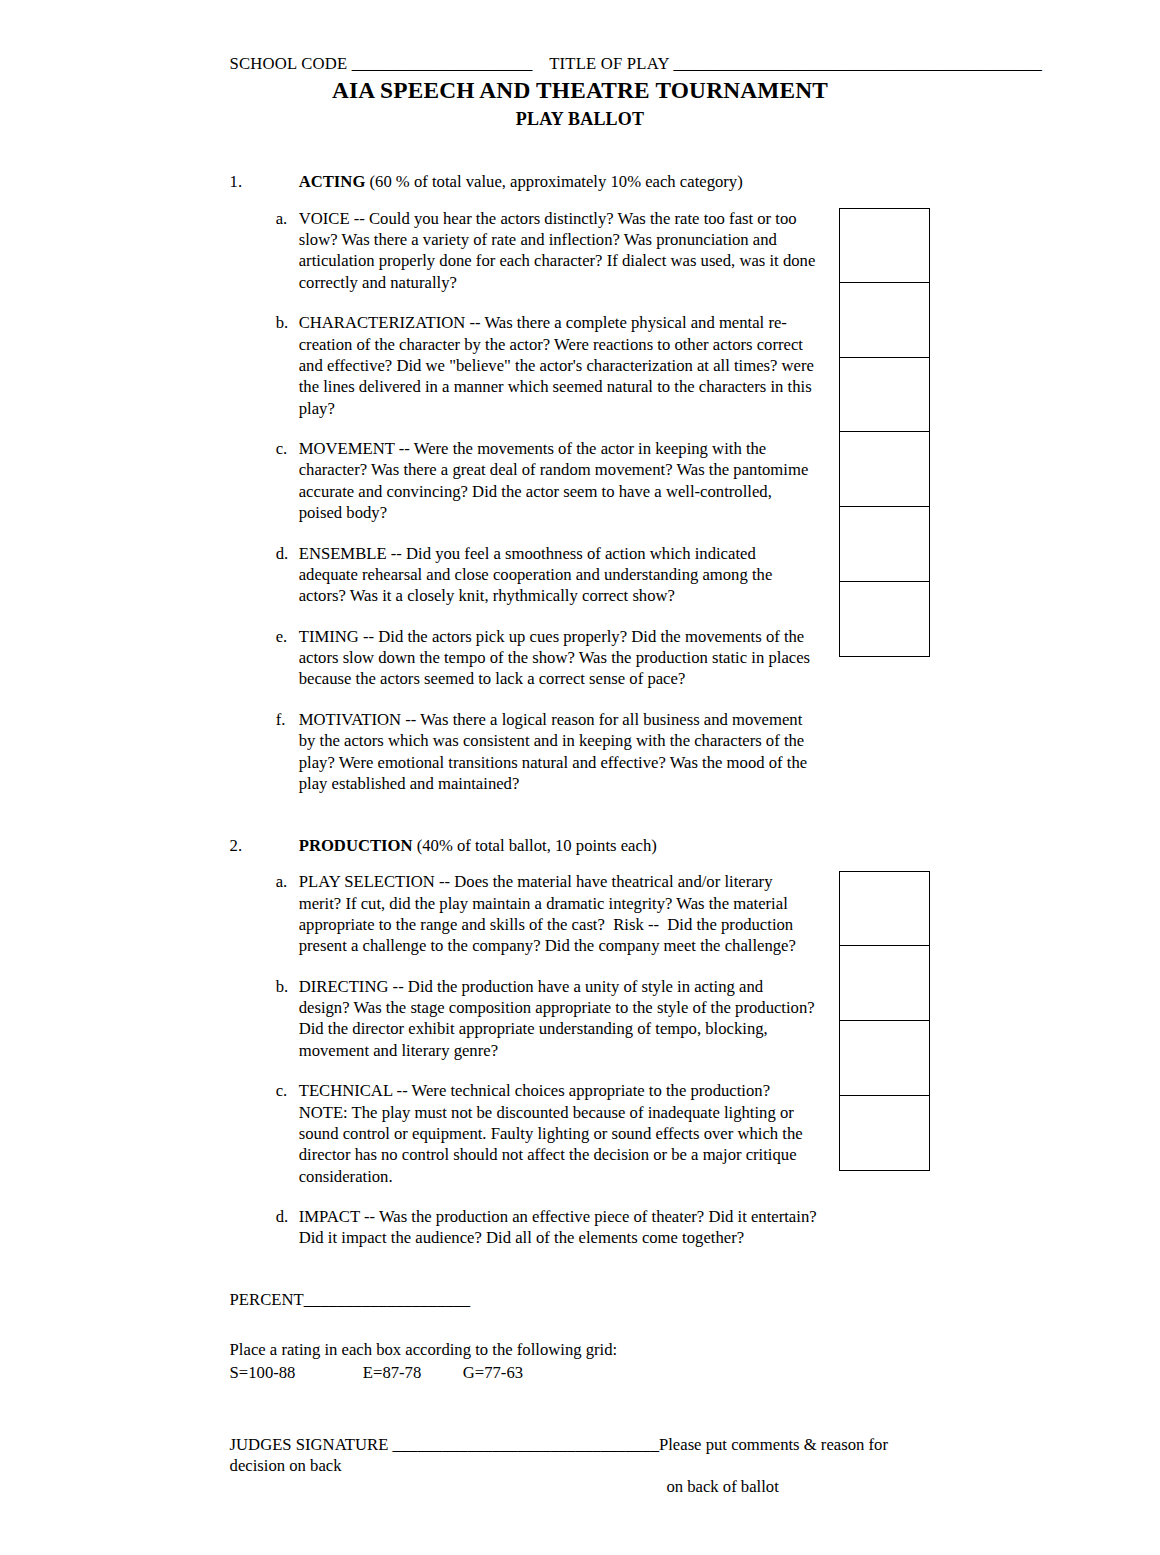SCHOOL CODE _______________________ TITLE OF PLAY _______________________________________________
AIA SPEECH AND THEATRE TOURNAMENT
PLAY BALLOT
1.
ACTING (60 % of total value, approximately 10% each category)
a.
VOICE -- Could you hear the actors distinctly? Was the rate too fast or too slow? Was there a variety of rate and inflection? Was pronunciation and articulation properly done for each character? If dialect was used, was it done correctly and naturally?
b.
CHARACTERIZATION -- Was there a complete physical and mental re-creation of the character by the actor? Were reactions to other actors correct and effective? Did we "believe" the actor's characterization at all times? were the lines delivered in a manner which seemed natural to the characters in this play?
c.
MOVEMENT -- Were the movements of the actor in keeping with the character? Was there a great deal of random movement? Was the pantomime accurate and convincing? Did the actor seem to have a well-controlled, poised body?
d.
ENSEMBLE -- Did you feel a smoothness of action which indicated adequate rehearsal and close cooperation and understanding among the actors? Was it a closely knit, rhythmically correct show?
e.
TIMING -- Did the actors pick up cues properly? Did the movements of the actors slow down the tempo of the show? Was the production static in places because the actors seemed to lack a correct sense of pace?
f.
MOTIVATION -- Was there a logical reason for all business and movement by the actors which was consistent and in keeping with the characters of the play? Were emotional transitions natural and effective? Was the mood of the play established and maintained?
2.
PRODUCTION (40% of total ballot, 10 points each)
a.
PLAY SELECTION -- Does the material have theatrical and/or literary merit? If cut, did the play maintain a dramatic integrity? Was the material appropriate to the range and skills of the cast? Risk -- Did the production present a challenge to the company? Did the company meet the challenge?
b.
DIRECTING -- Did the production have a unity of style in acting and design? Was the stage composition appropriate to the style of the production? Did the director exhibit appropriate understanding of tempo, blocking, movement and literary genre?
c.
TECHNICAL -- Were technical choices appropriate to the production?
NOTE: The play must not be discounted because of inadequate lighting or sound control or equipment. Faulty lighting or sound effects over which the director has no control should not affect the decision or be a major critique consideration.
d.
IMPACT -- Was the production an effective piece of theater? Did it entertain? Did it impact the audience? Did all of the elements come together?
PERCENT____________________
Place a rating in each box according to the following grid:
S=100-88 E=87-78 G=77-63
JUDGES SIGNATURE ________________________________Please put comments & reason for decision on back
on back of ballot